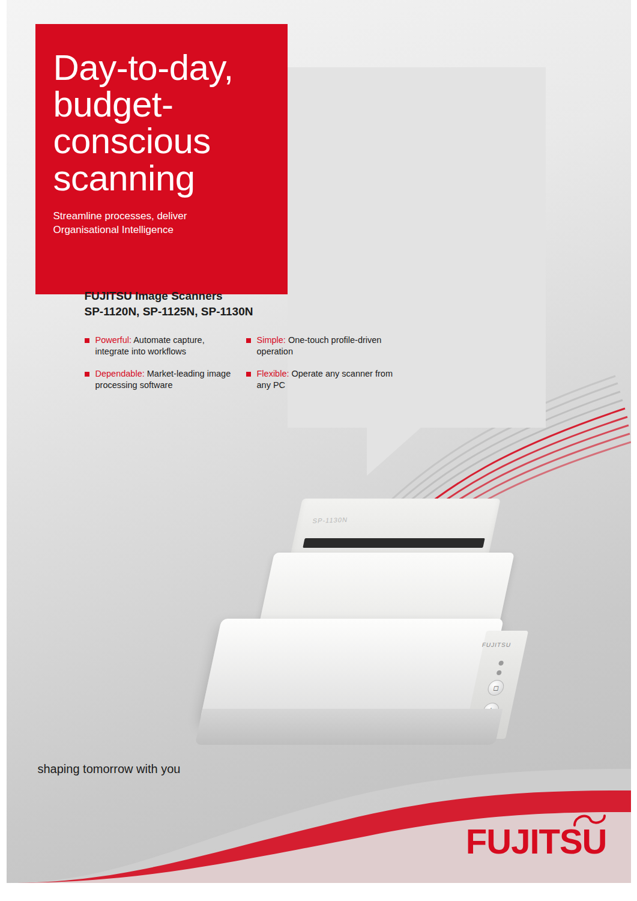Day-to-day,
budget-
conscious
scanning
Streamline processes, deliver
Organisational Intelligence
FUJITSU Image Scanners
SP-1120N, SP-1125N, SP-1130N
Powerful: Automate capture, integrate into workflows
Simple: One-touch profile-driven operation
Dependable: Market-leading image processing software
Flexible: Operate any scanner from any PC
SP-1130N
FUJITSU
◻
⏻
shaping tomorrow with you
FUJITSU